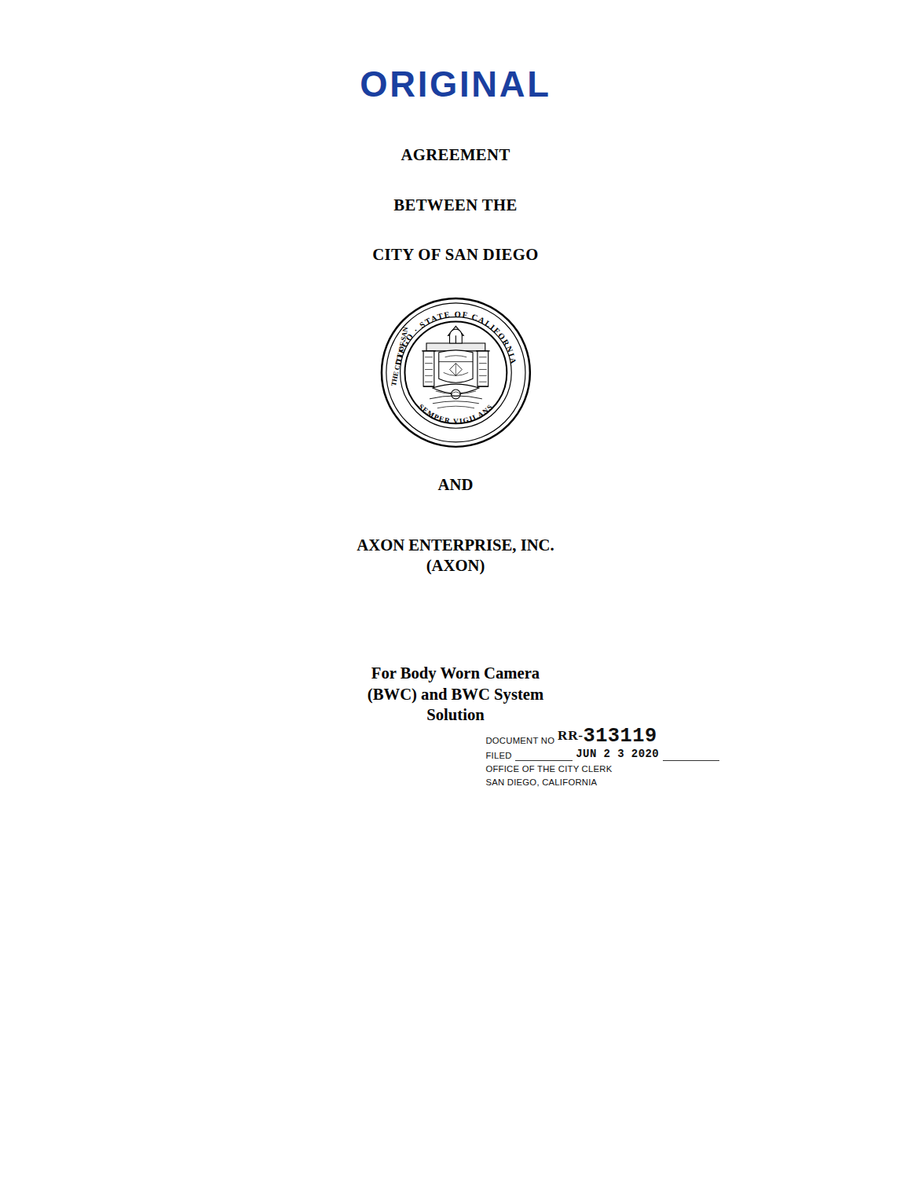ORIGINAL
AGREEMENT
BETWEEN THE
CITY OF SAN DIEGO
DIEGO · STATE OF CALIFORNIA SEMPER VIGILANS THE CITY OF SAN
AND
AXON ENTERPRISE, INC.
(AXON)
For Body Worn Camera
(BWC) and BWC System
Solution
DOCUMENT NO RR-313119
FILED JUN 2 3 2020
OFFICE OF THE CITY CLERK
SAN DIEGO, CALIFORNIA